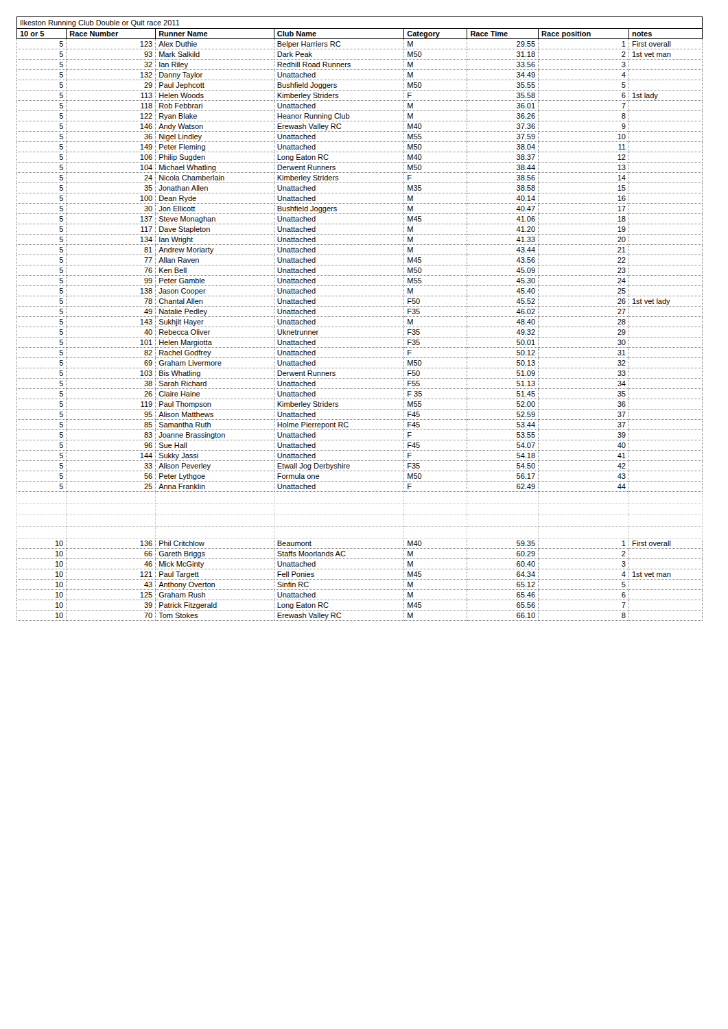Ilkeston Running Club Double or Quit race 2011
| 10 or 5 | Race Number | Runner Name | Club Name | Category | Race Time | Race position | notes |
| --- | --- | --- | --- | --- | --- | --- | --- |
| 5 | 123 | Alex Duthie | Belper Harriers RC | M | 29.55 | 1 | First overall |
| 5 | 93 | Mark Salkild | Dark Peak | M50 | 31.18 | 2 | 1st vet man |
| 5 | 32 | Ian Riley | Redhill Road Runners | M | 33.56 | 3 | |
| 5 | 132 | Danny Taylor | Unattached | M | 34.49 | 4 | |
| 5 | 29 | Paul Jephcott | Bushfield Joggers | M50 | 35.55 | 5 | |
| 5 | 113 | Helen Woods | Kimberley Striders | F | 35.58 | 6 | 1st lady |
| 5 | 118 | Rob Febbrari | Unattached | M | 36.01 | 7 | |
| 5 | 122 | Ryan Blake | Heanor Running Club | M | 36.26 | 8 | |
| 5 | 146 | Andy Watson | Erewash Valley RC | M40 | 37.36 | 9 | |
| 5 | 36 | Nigel Lindley | Unattached | M55 | 37.59 | 10 | |
| 5 | 149 | Peter Fleming | Unattached | M50 | 38.04 | 11 | |
| 5 | 106 | Philip Sugden | Long Eaton RC | M40 | 38.37 | 12 | |
| 5 | 104 | Michael Whatling | Derwent Runners | M50 | 38.44 | 13 | |
| 5 | 24 | Nicola Chamberlain | Kimberley Striders | F | 38.56 | 14 | |
| 5 | 35 | Jonathan Allen | Unattached | M35 | 38.58 | 15 | |
| 5 | 100 | Dean Ryde | Unattached | M | 40.14 | 16 | |
| 5 | 30 | Jon Ellicott | Bushfield Joggers | M | 40.47 | 17 | |
| 5 | 137 | Steve Monaghan | Unattached | M45 | 41.06 | 18 | |
| 5 | 117 | Dave Stapleton | Unattached | M | 41.20 | 19 | |
| 5 | 134 | Ian Wright | Unattached | M | 41.33 | 20 | |
| 5 | 81 | Andrew Moriarty | Unattached | M | 43.44 | 21 | |
| 5 | 77 | Allan Raven | Unattached | M45 | 43.56 | 22 | |
| 5 | 76 | Ken Bell | Unattached | M50 | 45.09 | 23 | |
| 5 | 99 | Peter Gamble | Unattached | M55 | 45.30 | 24 | |
| 5 | 138 | Jason Cooper | Unattached | M | 45.40 | 25 | |
| 5 | 78 | Chantal Allen | Unattached | F50 | 45.52 | 26 | 1st vet lady |
| 5 | 49 | Natalie Pedley | Unattached | F35 | 46.02 | 27 | |
| 5 | 143 | Sukhjit Hayer | Unattached | M | 48.40 | 28 | |
| 5 | 40 | Rebecca Oliver | Uknetrunner | F35 | 49.32 | 29 | |
| 5 | 101 | Helen Margiotta | Unattached | F35 | 50.01 | 30 | |
| 5 | 82 | Rachel Godfrey | Unattached | F | 50.12 | 31 | |
| 5 | 69 | Graham Livermore | Unattached | M50 | 50.13 | 32 | |
| 5 | 103 | Bis Whatling | Derwent Runners | F50 | 51.09 | 33 | |
| 5 | 38 | Sarah Richard | Unattached | F55 | 51.13 | 34 | |
| 5 | 26 | Claire Haine | Unattached | F 35 | 51.45 | 35 | |
| 5 | 119 | Paul Thompson | Kimberley Striders | M55 | 52.00 | 36 | |
| 5 | 95 | Alison Matthews | Unattached | F45 | 52.59 | 37 | |
| 5 | 85 | Samantha Ruth | Holme Pierrepont RC | F45 | 53.44 | 37 | |
| 5 | 83 | Joanne Brassington | Unattached | F | 53.55 | 39 | |
| 5 | 96 | Sue Hall | Unattached | F45 | 54.07 | 40 | |
| 5 | 144 | Sukky Jassi | Unattached | F | 54.18 | 41 | |
| 5 | 33 | Alison Peverley | Etwall Jog Derbyshire | F35 | 54.50 | 42 | |
| 5 | 56 | Peter Lythgoe | Formula one | M50 | 56.17 | 43 | |
| 5 | 25 | Anna Franklin | Unattached | F | 62.49 | 44 | |
| 10 | 136 | Phil Critchlow | Beaumont | M40 | 59.35 | 1 | First overall |
| 10 | 66 | Gareth Briggs | Staffs Moorlands AC | M | 60.29 | 2 | |
| 10 | 46 | Mick McGinty | Unattached | M | 60.40 | 3 | |
| 10 | 121 | Paul Targett | Fell Ponies | M45 | 64.34 | 4 | 1st vet man |
| 10 | 43 | Anthony Overton | Sinfin RC | M | 65.12 | 5 | |
| 10 | 125 | Graham Rush | Unattached | M | 65.46 | 6 | |
| 10 | 39 | Patrick Fitzgerald | Long Eaton RC | M45 | 65.56 | 7 | |
| 10 | 70 | Tom Stokes | Erewash Valley RC | M | 66.10 | 8 | |